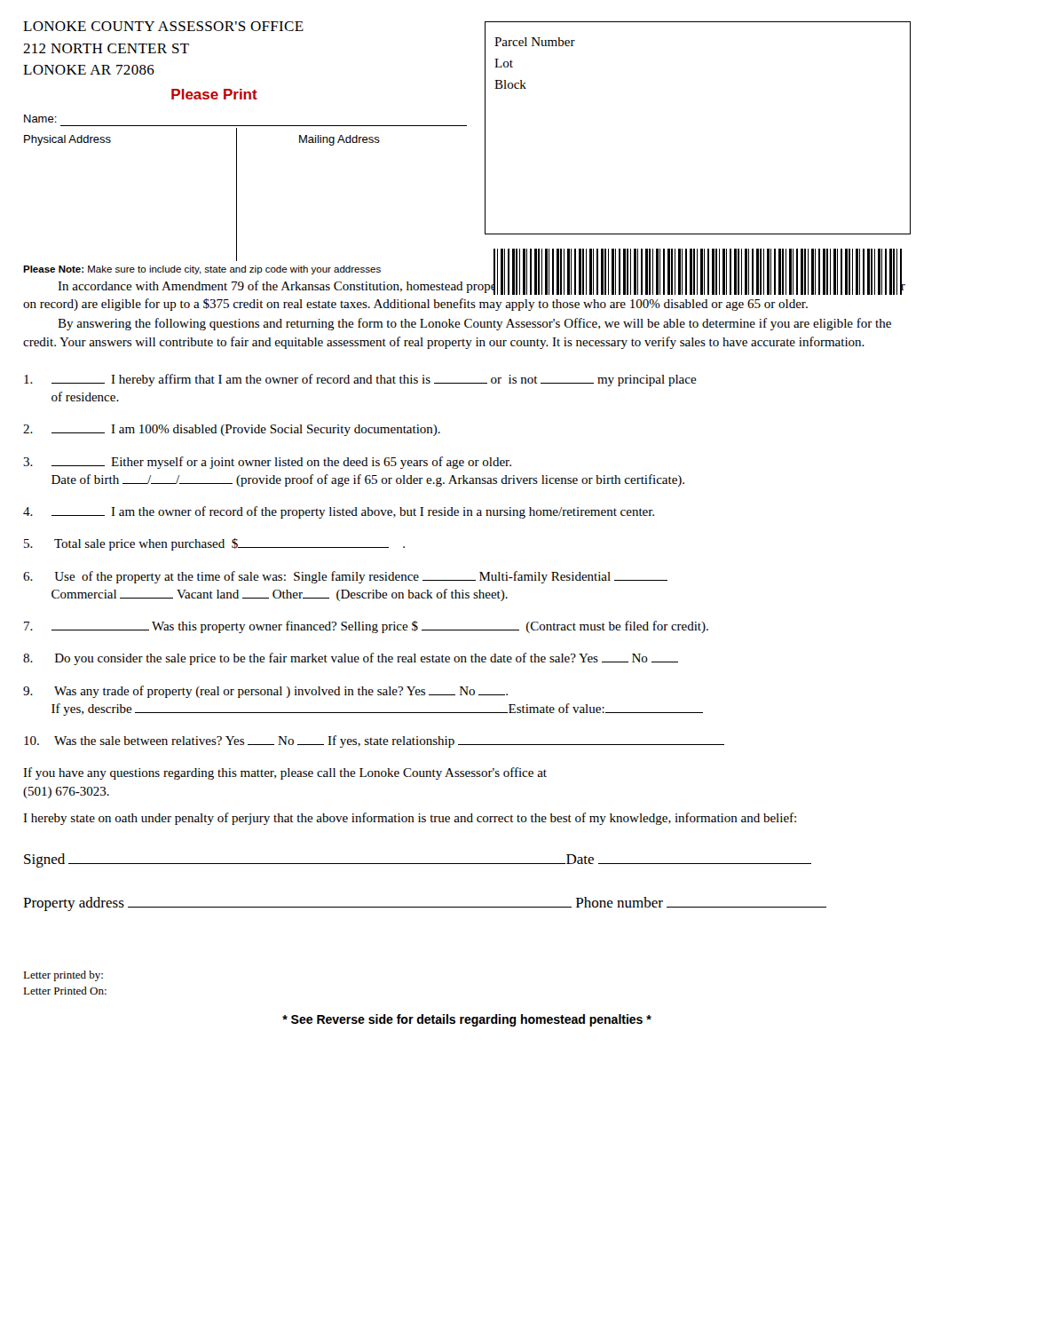LONOKE COUNTY ASSESSOR'S OFFICE
212 NORTH CENTER ST
LONOKE AR 72086
Please Print
Name:
Physical Address
Mailing Address
Please Note: Make sure to include city, state and zip code with your addresses
Parcel Number
Lot
Block
In accordance with Amendment 79 of the Arkansas Constitution, homestead property owners (which is your principal place of residence and you are the owner on record) are eligible for up to a $375 credit on real estate taxes. Additional benefits may apply to those who are 100% disabled or age 65 or older.
By answering the following questions and returning the form to the Lonoke County Assessor's Office, we will be able to determine if you are eligible for the credit. Your answers will contribute to fair and equitable assessment of real property in our county. It is necessary to verify sales to have accurate information.
1. I hereby affirm that I am the owner of record and that this is or is not my principal place of residence.
2. I am 100% disabled (Provide Social Security documentation).
3. Either myself or a joint owner listed on the deed is 65 years of age or older. Date of birth / / (provide proof of age if 65 or older e.g. Arkansas drivers license or birth certificate).
4. I am the owner of record of the property listed above, but I reside in a nursing home/retirement center.
5. Total sale price when purchased $ .
6. Use of the property at the time of sale was: Single family residence Multi-family Residential Commercial Vacant land Other (Describe on back of this sheet).
7. Was this property owner financed? Selling price $ (Contract must be filed for credit).
8. Do you consider the sale price to be the fair market value of the real estate on the date of the sale? Yes No
9. Was any trade of property (real or personal ) involved in the sale? Yes No . If yes, describe Estimate of value:
10. Was the sale between relatives? Yes No If yes, state relationship
If you have any questions regarding this matter, please call the Lonoke County Assessor's office at
(501) 676-3023.
I hereby state on oath under penalty of perjury that the above information is true and correct to the best of my knowledge, information and belief:
Signed Date
Property address Phone number
Letter printed by:
Letter Printed On:
* See Reverse side for details regarding homestead penalties *